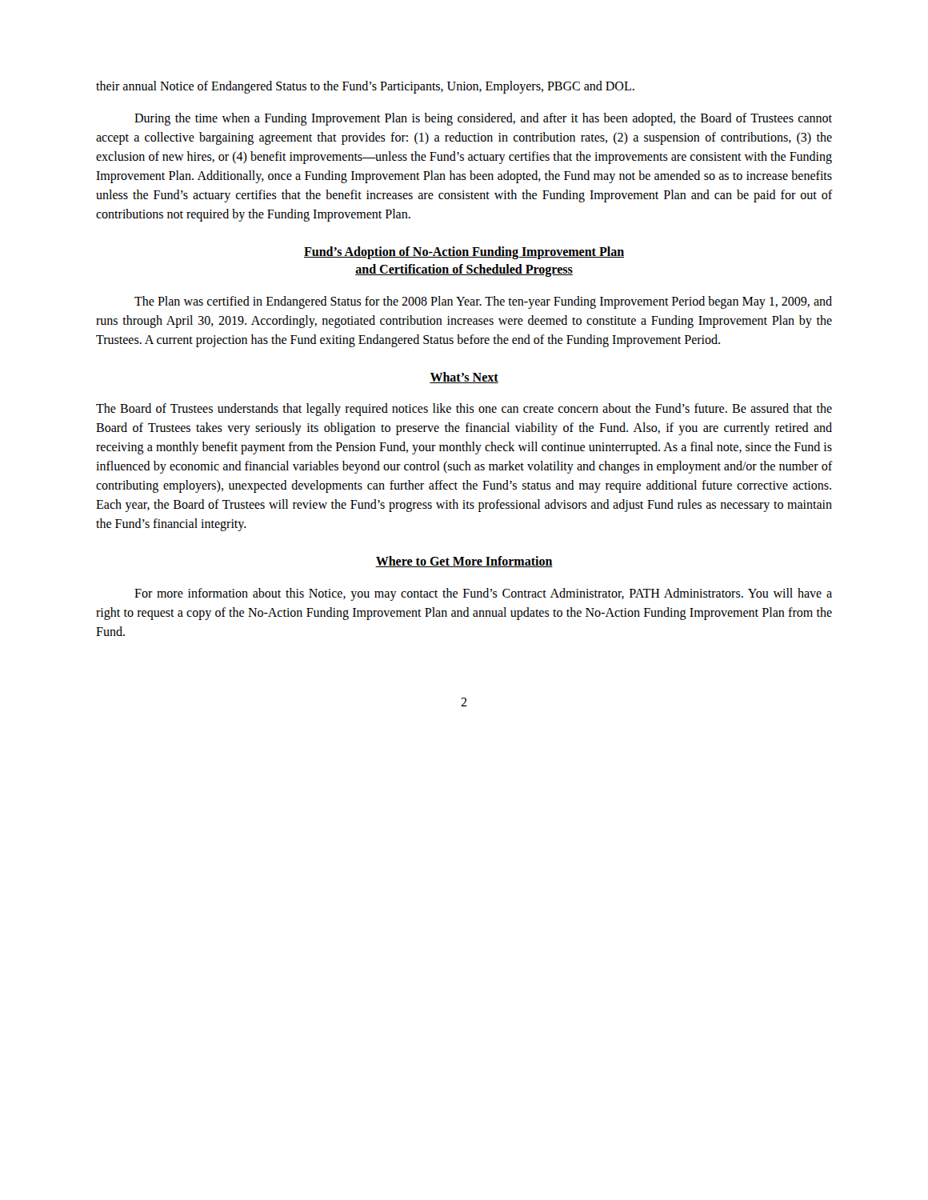their annual Notice of Endangered Status to the Fund’s Participants, Union, Employers, PBGC and DOL.
During the time when a Funding Improvement Plan is being considered, and after it has been adopted, the Board of Trustees cannot accept a collective bargaining agreement that provides for: (1) a reduction in contribution rates, (2) a suspension of contributions, (3) the exclusion of new hires, or (4) benefit improvements—unless the Fund’s actuary certifies that the improvements are consistent with the Funding Improvement Plan. Additionally, once a Funding Improvement Plan has been adopted, the Fund may not be amended so as to increase benefits unless the Fund’s actuary certifies that the benefit increases are consistent with the Funding Improvement Plan and can be paid for out of contributions not required by the Funding Improvement Plan.
Fund’s Adoption of No-Action Funding Improvement Plan
and Certification of Scheduled Progress
The Plan was certified in Endangered Status for the 2008 Plan Year. The ten-year Funding Improvement Period began May 1, 2009, and runs through April 30, 2019. Accordingly, negotiated contribution increases were deemed to constitute a Funding Improvement Plan by the Trustees. A current projection has the Fund exiting Endangered Status before the end of the Funding Improvement Period.
What’s Next
The Board of Trustees understands that legally required notices like this one can create concern about the Fund’s future. Be assured that the Board of Trustees takes very seriously its obligation to preserve the financial viability of the Fund. Also, if you are currently retired and receiving a monthly benefit payment from the Pension Fund, your monthly check will continue uninterrupted. As a final note, since the Fund is influenced by economic and financial variables beyond our control (such as market volatility and changes in employment and/or the number of contributing employers), unexpected developments can further affect the Fund’s status and may require additional future corrective actions. Each year, the Board of Trustees will review the Fund’s progress with its professional advisors and adjust Fund rules as necessary to maintain the Fund’s financial integrity.
Where to Get More Information
For more information about this Notice, you may contact the Fund’s Contract Administrator, PATH Administrators. You will have a right to request a copy of the No-Action Funding Improvement Plan and annual updates to the No-Action Funding Improvement Plan from the Fund.
2